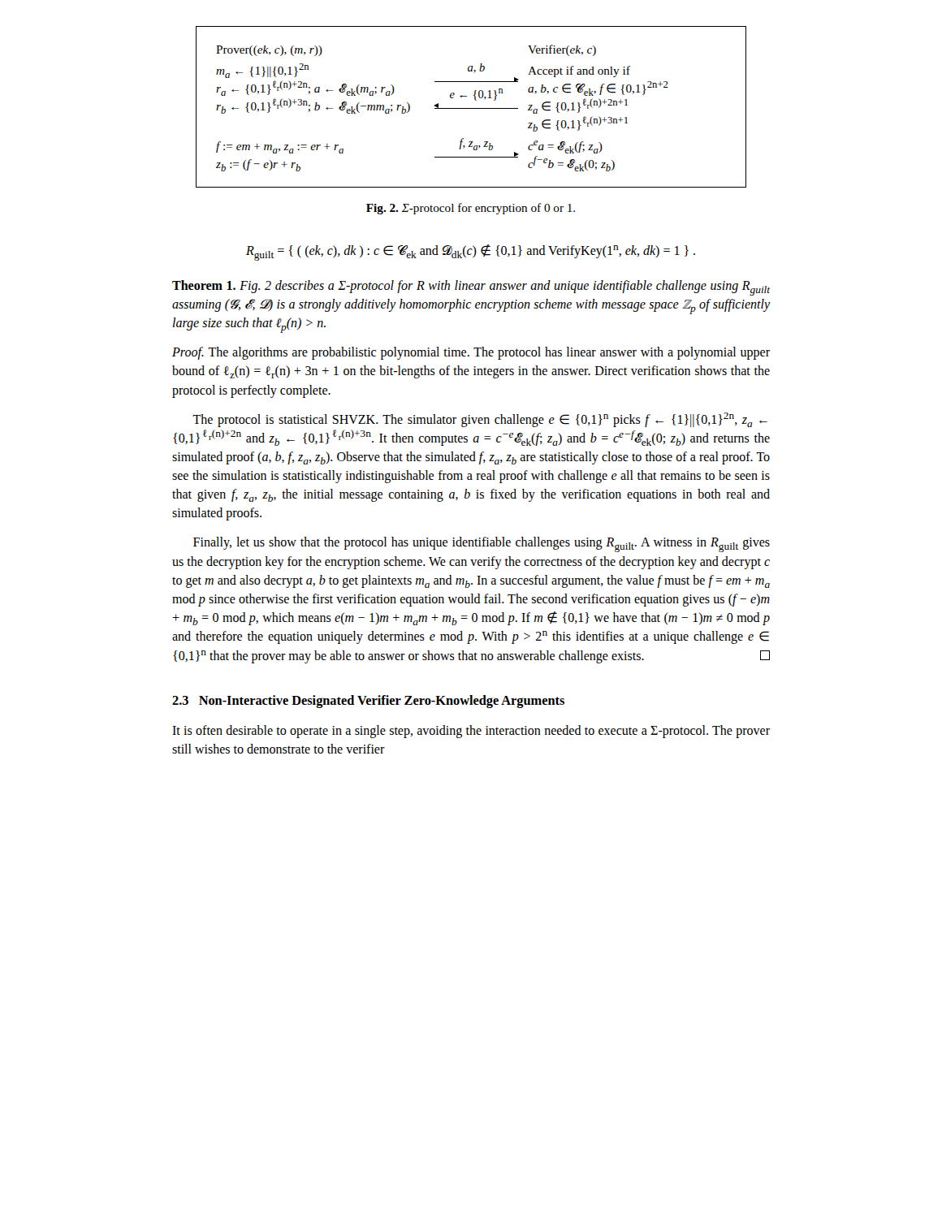| Prover(( ek , c ), ( m , r )) | | Verifier( ek , c ) |
| m a ← {1}//{0,1} 2n r a ← {0,1} ℓ r (n)+2n ; a ← 𝓔 ek ( m a ; r a ) r b ← {0,1} ℓ r (n)+3n ; b ← 𝓔 ek (− mm a ; r b ) | a , b e ← {0,1} n | Accept if and only if a , b , c ∈ 𝓒 ek , f ∈ {0,1} 2n+2 z a ∈ {0,1} ℓ r (n)+2n+1 z b ∈ {0,1} ℓ r (n)+3n+1 |
| f := em + m a , z a := er + r a z b := ( f − e ) r + r b | f , z a , z b | c e a = 𝓔 ek ( f ; z a ) c f−e b = 𝓔 ek (0; z b ) |
Fig. 2. Σ-protocol for encryption of 0 or 1.
Rguilt = { ( (ek, c), dk ) : c ∈ 𝓒ek and 𝓓dk(c) ∉ {0,1} and VerifyKey(1n, ek, dk) = 1 } .
Theorem 1. Fig. 2 describes a Σ-protocol for R with linear answer and unique identifiable challenge using Rguilt assuming (𝓖, 𝓔, 𝓓) is a strongly additively homomorphic encryption scheme with message space ℤp of sufficiently large size such that ℓp(n) > n.
Proof. The algorithms are probabilistic polynomial time. The protocol has linear answer with a polynomial upper bound of ℓz(n) = ℓr(n) + 3n + 1 on the bit-lengths of the integers in the answer. Direct verification shows that the protocol is perfectly complete.
The protocol is statistical SHVZK. The simulator given challenge e ∈ {0,1}n picks f ← {1}||{0,1}2n, za ← {0,1}ℓr(n)+2n and zb ← {0,1}ℓr(n)+3n. It then computes a = c−e 𝓔ek(f; za) and b = ce−f 𝓔ek(0; zb) and returns the simulated proof (a, b, f, za, zb). Observe that the simulated f, za, zb are statistically close to those of a real proof. To see the simulation is statistically indistinguishable from a real proof with challenge e all that remains to be seen is that given f, za, zb, the initial message containing a, b is fixed by the verification equations in both real and simulated proofs.
Finally, let us show that the protocol has unique identifiable challenges using Rguilt. A witness in Rguilt gives us the decryption key for the encryption scheme. We can verify the correctness of the decryption key and decrypt c to get m and also decrypt a, b to get plaintexts ma and mb. In a succesful argument, the value f must be f = em + ma mod p since otherwise the first verification equation would fail. The second verification equation gives us (f − e)m + mb = 0 mod p, which means e(m − 1)m + mam + mb = 0 mod p. If m ∉ {0,1} we have that (m − 1)m ≠ 0 mod p and therefore the equation uniquely determines e mod p. With p > 2n this identifies at a unique challenge e ∈ {0,1}n that the prover may be able to answer or shows that no answerable challenge exists.
2.3 Non-Interactive Designated Verifier Zero-Knowledge Arguments
It is often desirable to operate in a single step, avoiding the interaction needed to execute a Σ-protocol. The prover still wishes to demonstrate to the verifier